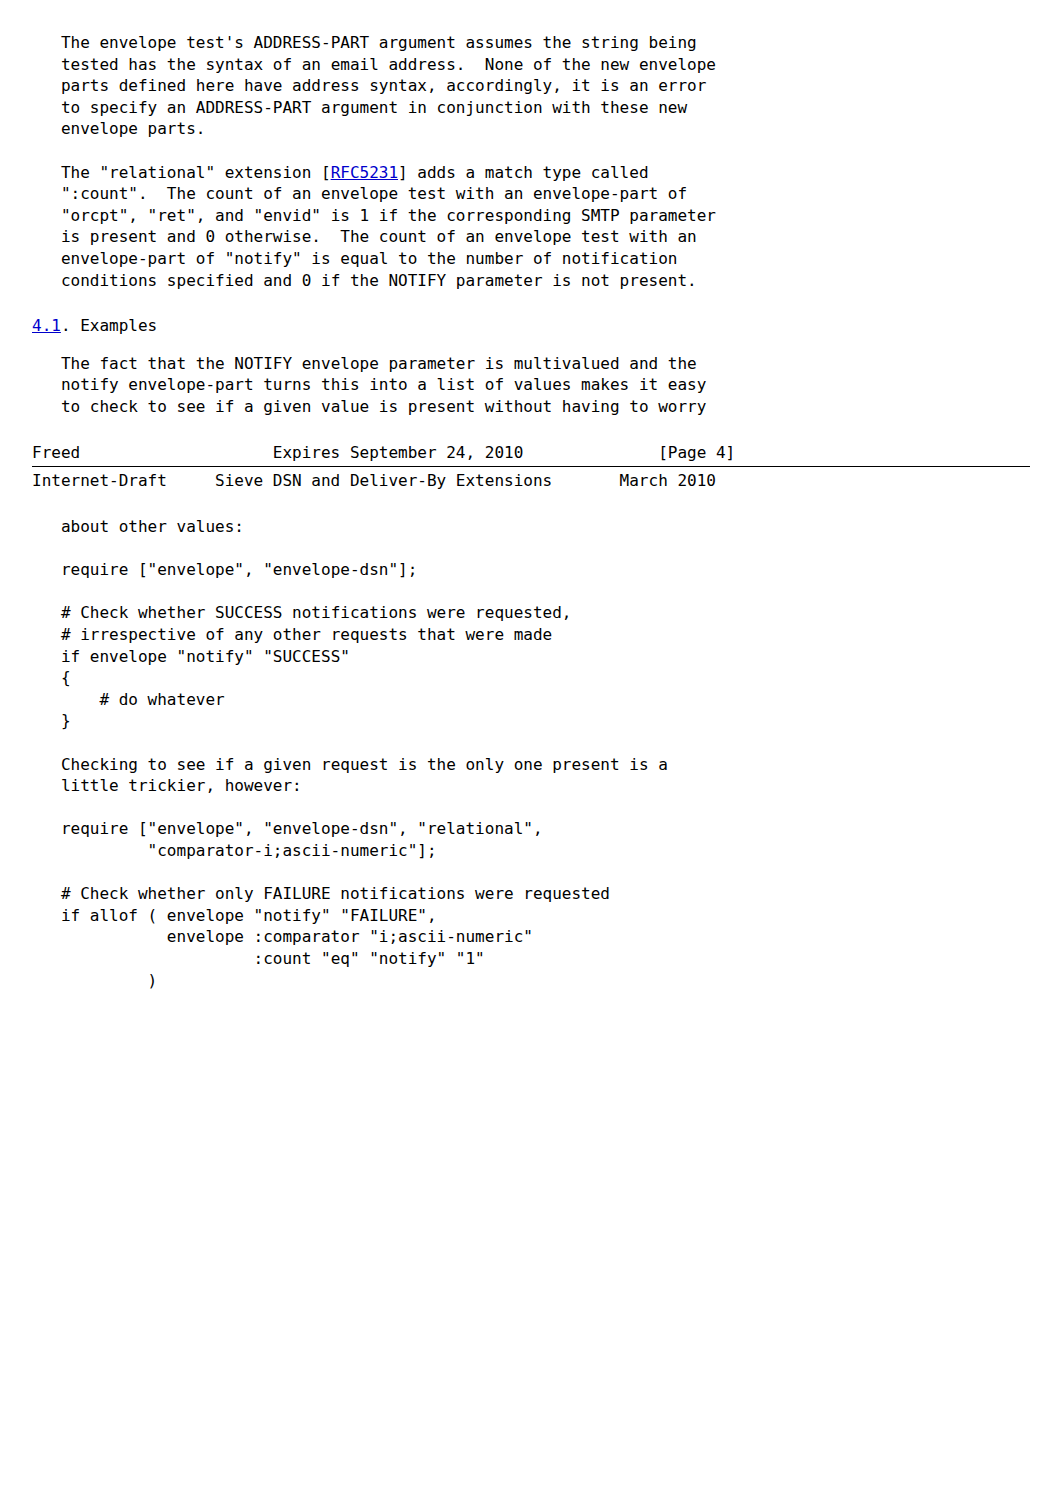The envelope test's ADDRESS-PART argument assumes the string being
   tested has the syntax of an email address.  None of the new envelope
   parts defined here have address syntax, accordingly, it is an error
   to specify an ADDRESS-PART argument in conjunction with these new
   envelope parts.

   The "relational" extension [RFC5231] adds a match type called
   ":count".  The count of an envelope test with an envelope-part of
   "orcpt", "ret", and "envid" is 1 if the corresponding SMTP parameter
   is present and 0 otherwise.  The count of an envelope test with an
   envelope-part of "notify" is equal to the number of notification
   conditions specified and 0 if the NOTIFY parameter is not present.
4.1. Examples
   The fact that the NOTIFY envelope parameter is multivalued and the
   notify envelope-part turns this into a list of values makes it easy
   to check to see if a given value is present without having to worry
Freed                    Expires September 24, 2010              [Page 4]
Internet-Draft     Sieve DSN and Deliver-By Extensions       March 2010
   about other values:

   require ["envelope", "envelope-dsn"];

   # Check whether SUCCESS notifications were requested,
   # irrespective of any other requests that were made
   if envelope "notify" "SUCCESS"
   {
       # do whatever
   }

   Checking to see if a given request is the only one present is a
   little trickier, however:

   require ["envelope", "envelope-dsn", "relational",
            "comparator-i;ascii-numeric"];

   # Check whether only FAILURE notifications were requested
   if allof ( envelope "notify" "FAILURE",
              envelope :comparator "i;ascii-numeric"
                       :count "eq" "notify" "1"
            )